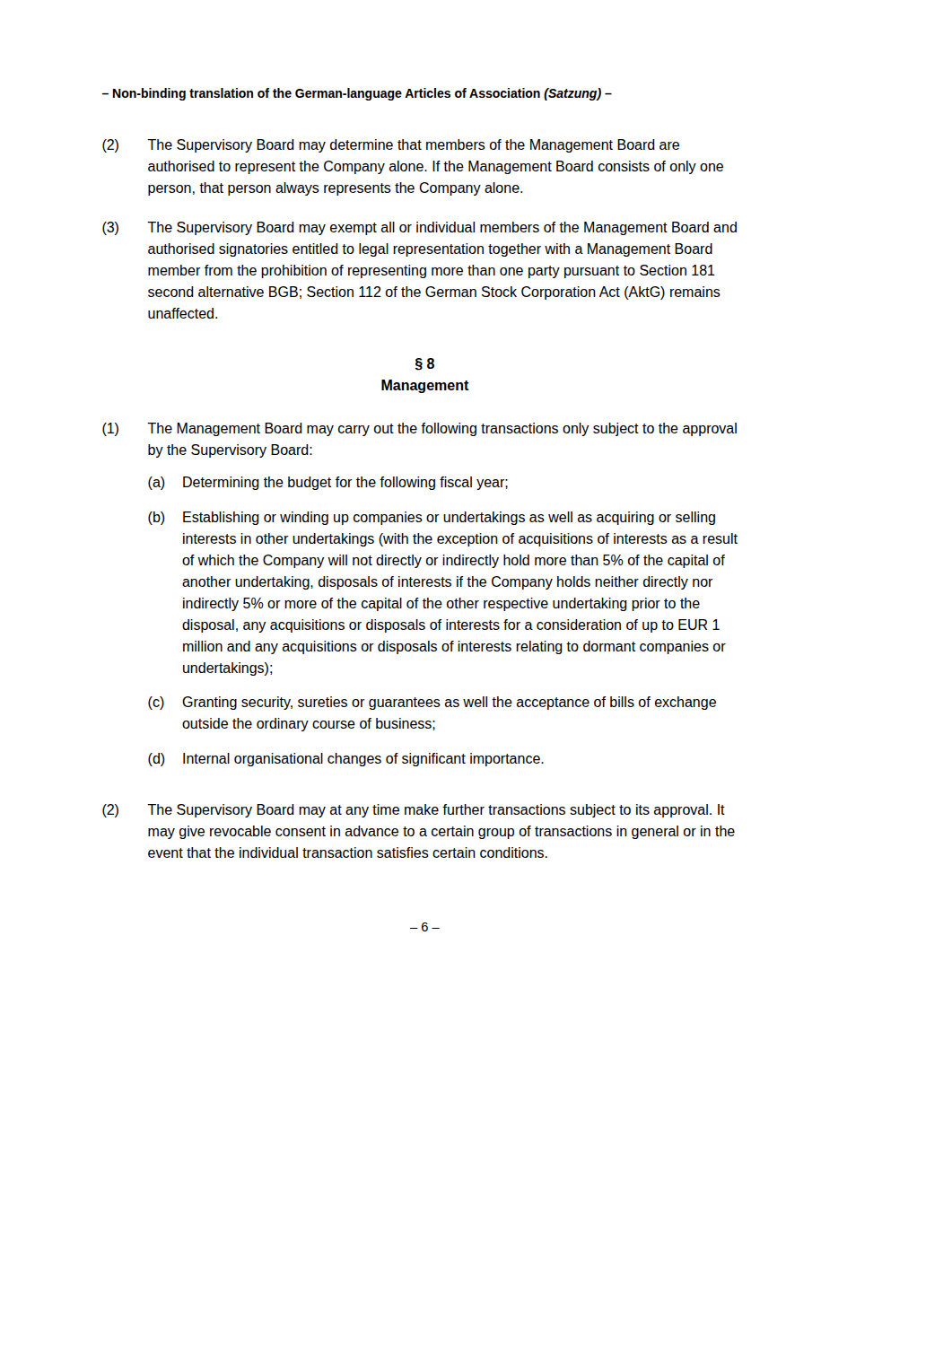– Non-binding translation of the German-language Articles of Association (Satzung) –
(2) The Supervisory Board may determine that members of the Management Board are authorised to represent the Company alone. If the Management Board consists of only one person, that person always represents the Company alone.
(3) The Supervisory Board may exempt all or individual members of the Management Board and authorised signatories entitled to legal representation together with a Management Board member from the prohibition of representing more than one party pursuant to Section 181 second alternative BGB; Section 112 of the German Stock Corporation Act (AktG) remains unaffected.
§ 8 Management
(1) The Management Board may carry out the following transactions only subject to the approval by the Supervisory Board:
(a) Determining the budget for the following fiscal year;
(b) Establishing or winding up companies or undertakings as well as acquiring or selling interests in other undertakings (with the exception of acquisitions of interests as a result of which the Company will not directly or indirectly hold more than 5% of the capital of another undertaking, disposals of interests if the Company holds neither directly nor indirectly 5% or more of the capital of the other respective undertaking prior to the disposal, any acquisitions or disposals of interests for a consideration of up to EUR 1 million and any acquisitions or disposals of interests relating to dormant companies or undertakings);
(c) Granting security, sureties or guarantees as well the acceptance of bills of exchange outside the ordinary course of business;
(d) Internal organisational changes of significant importance.
(2) The Supervisory Board may at any time make further transactions subject to its approval. It may give revocable consent in advance to a certain group of transactions in general or in the event that the individual transaction satisfies certain conditions.
– 6 –